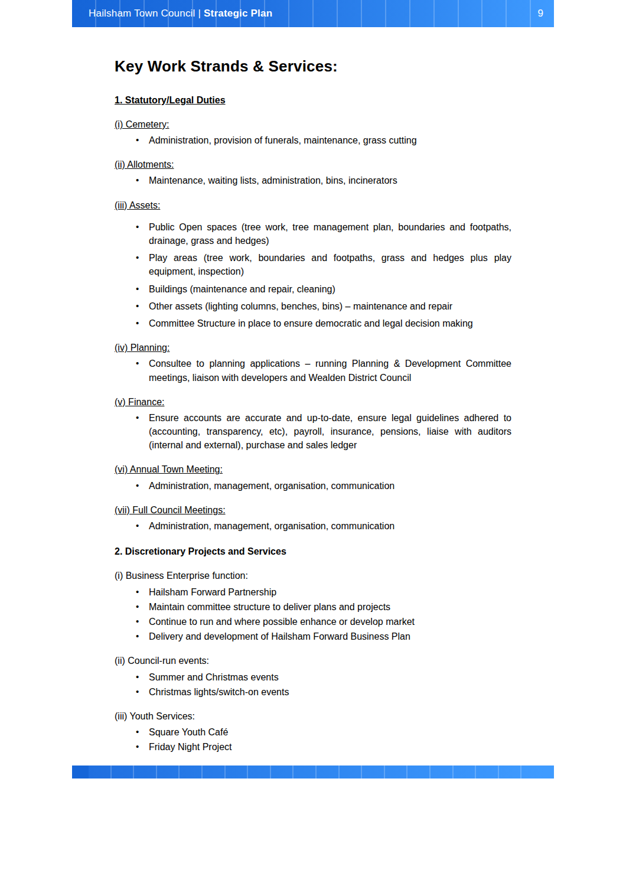Hailsham Town Council | Strategic Plan
9
Key Work Strands & Services:
1. Statutory/Legal Duties
(i) Cemetery:
Administration, provision of funerals, maintenance, grass cutting
(ii) Allotments:
Maintenance, waiting lists, administration, bins, incinerators
(iii) Assets:
Public Open spaces (tree work, tree management plan, boundaries and footpaths, drainage, grass and hedges)
Play areas (tree work, boundaries and footpaths, grass and hedges plus play equipment, inspection)
Buildings (maintenance and repair, cleaning)
Other assets (lighting columns, benches, bins) – maintenance and repair
Committee Structure in place to ensure democratic and legal decision making
(iv) Planning:
Consultee to planning applications – running Planning & Development Committee meetings, liaison with developers and Wealden District Council
(v) Finance:
Ensure accounts are accurate and up-to-date, ensure legal guidelines adhered to (accounting, transparency, etc), payroll, insurance, pensions, liaise with auditors (internal and external), purchase and sales ledger
(vi) Annual Town Meeting:
Administration, management, organisation, communication
(vii) Full Council Meetings:
Administration, management, organisation, communication
2. Discretionary Projects and Services
(i) Business Enterprise function:
Hailsham Forward Partnership
Maintain committee structure to deliver plans and projects
Continue to run and where possible enhance or develop market
Delivery and development of Hailsham Forward Business Plan
(ii) Council-run events:
Summer and Christmas events
Christmas lights/switch-on events
(iii) Youth Services:
Square Youth Café
Friday Night Project